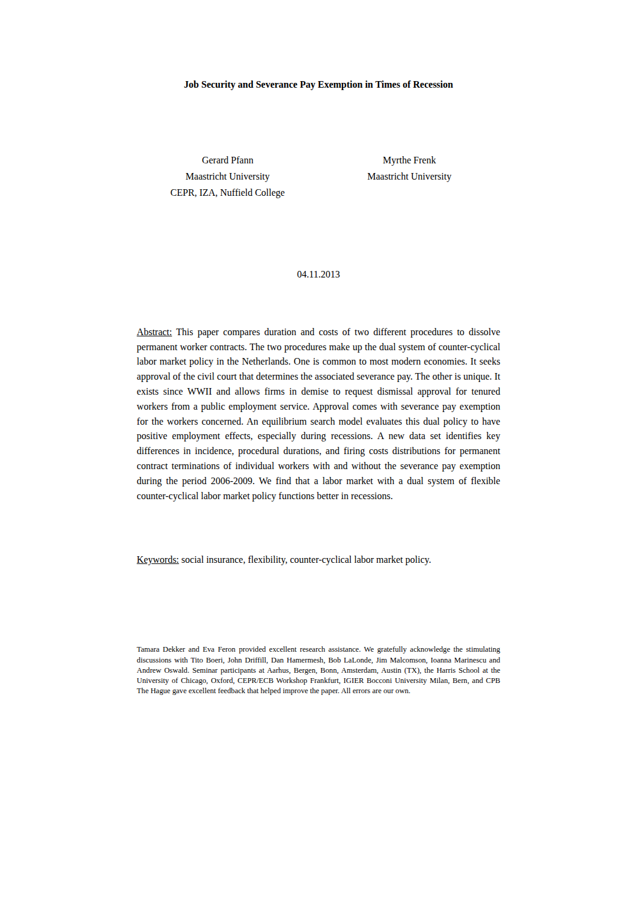Job Security and Severance Pay Exemption in Times of Recession
| Gerard Pfann | Myrthe Frenk |
| Maastricht University | Maastricht University |
| CEPR, IZA, Nuffield College | |
04.11.2013
Abstract: This paper compares duration and costs of two different procedures to dissolve permanent worker contracts. The two procedures make up the dual system of counter-cyclical labor market policy in the Netherlands. One is common to most modern economies. It seeks approval of the civil court that determines the associated severance pay. The other is unique. It exists since WWII and allows firms in demise to request dismissal approval for tenured workers from a public employment service. Approval comes with severance pay exemption for the workers concerned. An equilibrium search model evaluates this dual policy to have positive employment effects, especially during recessions. A new data set identifies key differences in incidence, procedural durations, and firing costs distributions for permanent contract terminations of individual workers with and without the severance pay exemption during the period 2006-2009. We find that a labor market with a dual system of flexible counter-cyclical labor market policy functions better in recessions.
Keywords: social insurance, flexibility, counter-cyclical labor market policy.
Tamara Dekker and Eva Feron provided excellent research assistance. We gratefully acknowledge the stimulating discussions with Tito Boeri, John Driffill, Dan Hamermesh, Bob LaLonde, Jim Malcomson, Ioanna Marinescu and Andrew Oswald. Seminar participants at Aarhus, Bergen, Bonn, Amsterdam, Austin (TX), the Harris School at the University of Chicago, Oxford, CEPR/ECB Workshop Frankfurt, IGIER Bocconi University Milan, Bern, and CPB The Hague gave excellent feedback that helped improve the paper. All errors are our own.